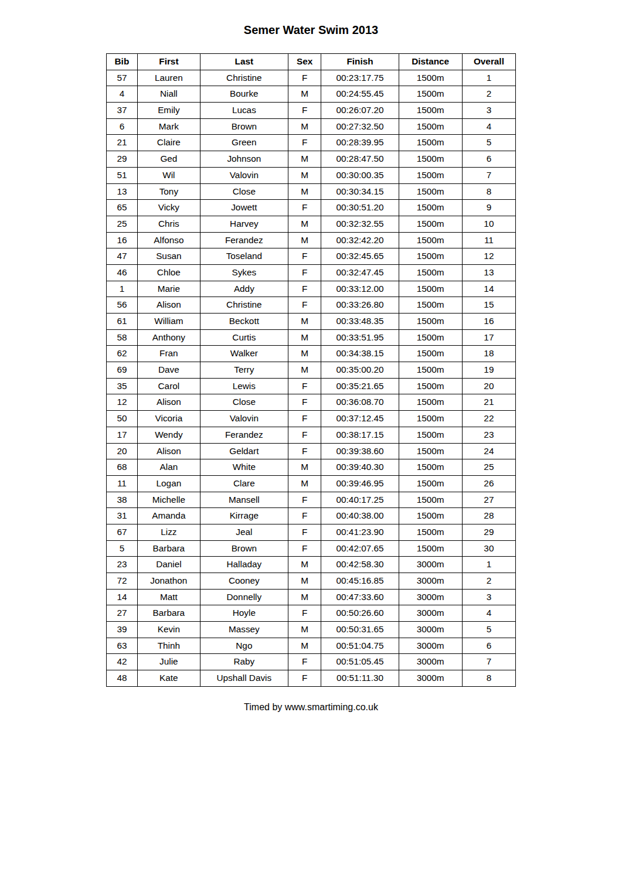Semer Water Swim 2013
Timed by www.smartiming.co.uk
| Bib | First | Last | Sex | Finish | Distance | Overall |
| --- | --- | --- | --- | --- | --- | --- |
| 57 | Lauren | Christine | F | 00:23:17.75 | 1500m | 1 |
| 4 | Niall | Bourke | M | 00:24:55.45 | 1500m | 2 |
| 37 | Emily | Lucas | F | 00:26:07.20 | 1500m | 3 |
| 6 | Mark | Brown | M | 00:27:32.50 | 1500m | 4 |
| 21 | Claire | Green | F | 00:28:39.95 | 1500m | 5 |
| 29 | Ged | Johnson | M | 00:28:47.50 | 1500m | 6 |
| 51 | Wil | Valovin | M | 00:30:00.35 | 1500m | 7 |
| 13 | Tony | Close | M | 00:30:34.15 | 1500m | 8 |
| 65 | Vicky | Jowett | F | 00:30:51.20 | 1500m | 9 |
| 25 | Chris | Harvey | M | 00:32:32.55 | 1500m | 10 |
| 16 | Alfonso | Ferandez | M | 00:32:42.20 | 1500m | 11 |
| 47 | Susan | Toseland | F | 00:32:45.65 | 1500m | 12 |
| 46 | Chloe | Sykes | F | 00:32:47.45 | 1500m | 13 |
| 1 | Marie | Addy | F | 00:33:12.00 | 1500m | 14 |
| 56 | Alison | Christine | F | 00:33:26.80 | 1500m | 15 |
| 61 | William | Beckott | M | 00:33:48.35 | 1500m | 16 |
| 58 | Anthony | Curtis | M | 00:33:51.95 | 1500m | 17 |
| 62 | Fran | Walker | M | 00:34:38.15 | 1500m | 18 |
| 69 | Dave | Terry | M | 00:35:00.20 | 1500m | 19 |
| 35 | Carol | Lewis | F | 00:35:21.65 | 1500m | 20 |
| 12 | Alison | Close | F | 00:36:08.70 | 1500m | 21 |
| 50 | Vicoria | Valovin | F | 00:37:12.45 | 1500m | 22 |
| 17 | Wendy | Ferandez | F | 00:38:17.15 | 1500m | 23 |
| 20 | Alison | Geldart | F | 00:39:38.60 | 1500m | 24 |
| 68 | Alan | White | M | 00:39:40.30 | 1500m | 25 |
| 11 | Logan | Clare | M | 00:39:46.95 | 1500m | 26 |
| 38 | Michelle | Mansell | F | 00:40:17.25 | 1500m | 27 |
| 31 | Amanda | Kirrage | F | 00:40:38.00 | 1500m | 28 |
| 67 | Lizz | Jeal | F | 00:41:23.90 | 1500m | 29 |
| 5 | Barbara | Brown | F | 00:42:07.65 | 1500m | 30 |
| 23 | Daniel | Halladay | M | 00:42:58.30 | 3000m | 1 |
| 72 | Jonathon | Cooney | M | 00:45:16.85 | 3000m | 2 |
| 14 | Matt | Donnelly | M | 00:47:33.60 | 3000m | 3 |
| 27 | Barbara | Hoyle | F | 00:50:26.60 | 3000m | 4 |
| 39 | Kevin | Massey | M | 00:50:31.65 | 3000m | 5 |
| 63 | Thinh | Ngo | M | 00:51:04.75 | 3000m | 6 |
| 42 | Julie | Raby | F | 00:51:05.45 | 3000m | 7 |
| 48 | Kate | Upshall Davis | F | 00:51:11.30 | 3000m | 8 |